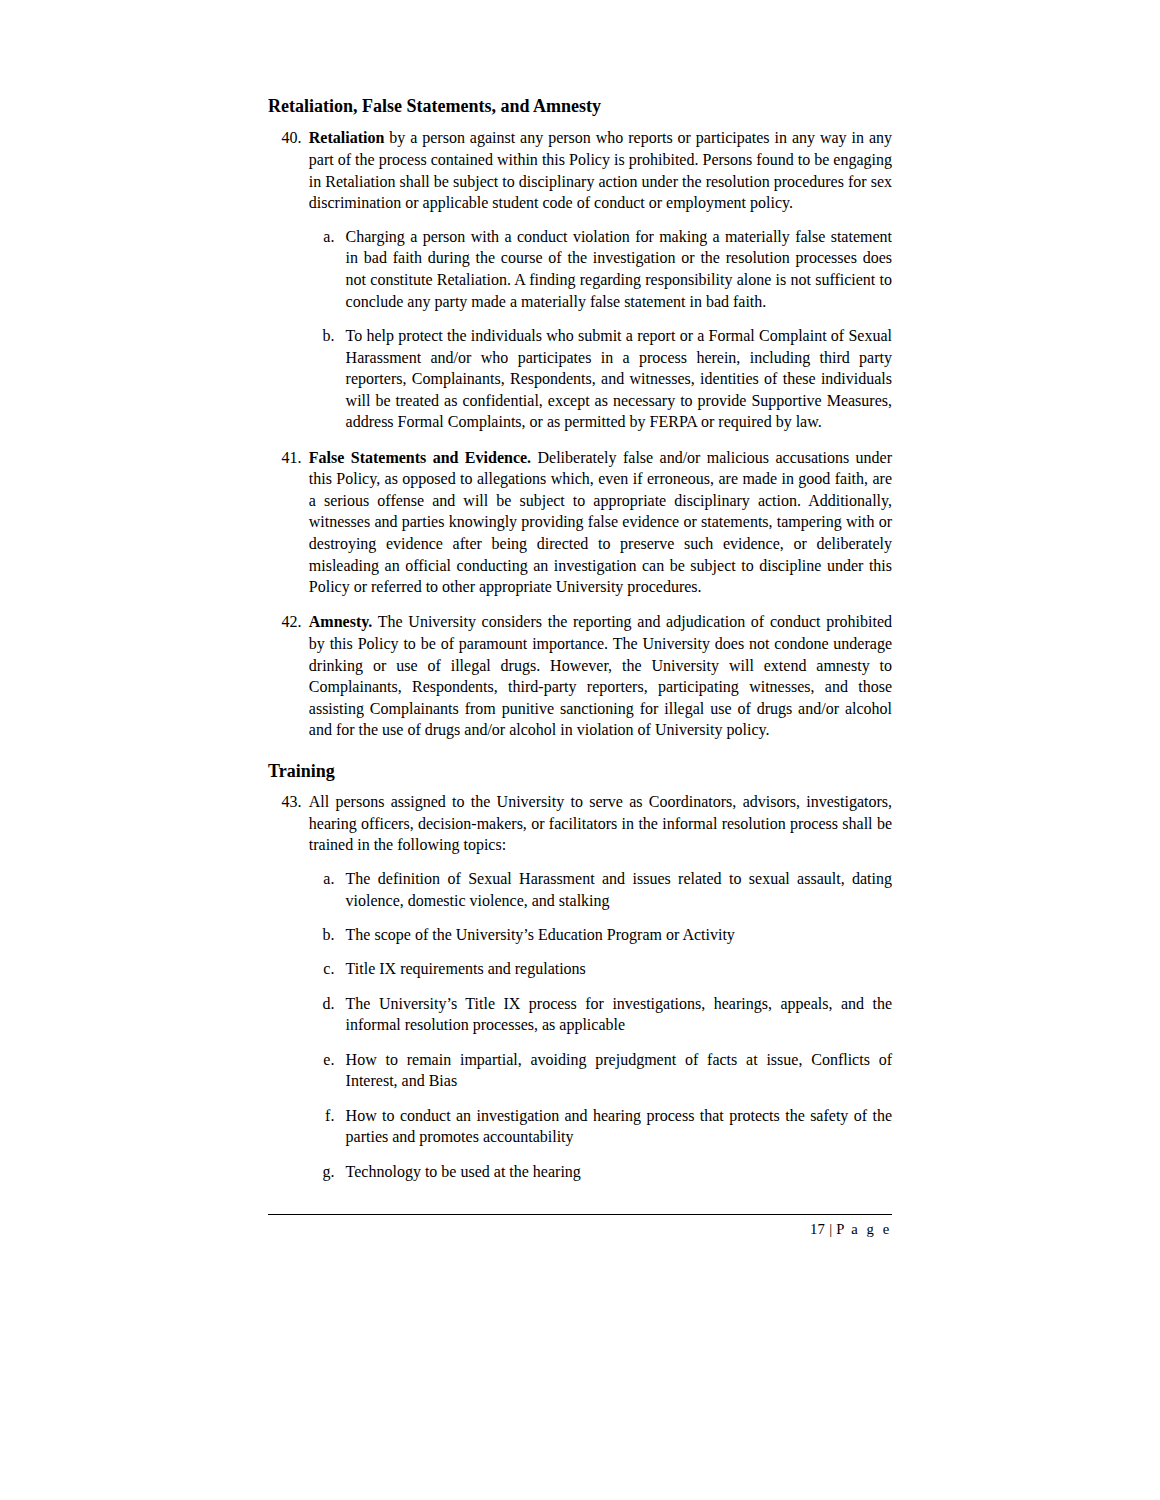Retaliation, False Statements, and Amnesty
40. Retaliation by a person against any person who reports or participates in any way in any part of the process contained within this Policy is prohibited. Persons found to be engaging in Retaliation shall be subject to disciplinary action under the resolution procedures for sex discrimination or applicable student code of conduct or employment policy.
a. Charging a person with a conduct violation for making a materially false statement in bad faith during the course of the investigation or the resolution processes does not constitute Retaliation. A finding regarding responsibility alone is not sufficient to conclude any party made a materially false statement in bad faith.
b. To help protect the individuals who submit a report or a Formal Complaint of Sexual Harassment and/or who participates in a process herein, including third party reporters, Complainants, Respondents, and witnesses, identities of these individuals will be treated as confidential, except as necessary to provide Supportive Measures, address Formal Complaints, or as permitted by FERPA or required by law.
41. False Statements and Evidence. Deliberately false and/or malicious accusations under this Policy, as opposed to allegations which, even if erroneous, are made in good faith, are a serious offense and will be subject to appropriate disciplinary action. Additionally, witnesses and parties knowingly providing false evidence or statements, tampering with or destroying evidence after being directed to preserve such evidence, or deliberately misleading an official conducting an investigation can be subject to discipline under this Policy or referred to other appropriate University procedures.
42. Amnesty. The University considers the reporting and adjudication of conduct prohibited by this Policy to be of paramount importance. The University does not condone underage drinking or use of illegal drugs. However, the University will extend amnesty to Complainants, Respondents, third-party reporters, participating witnesses, and those assisting Complainants from punitive sanctioning for illegal use of drugs and/or alcohol and for the use of drugs and/or alcohol in violation of University policy.
Training
43. All persons assigned to the University to serve as Coordinators, advisors, investigators, hearing officers, decision-makers, or facilitators in the informal resolution process shall be trained in the following topics:
a. The definition of Sexual Harassment and issues related to sexual assault, dating violence, domestic violence, and stalking
b. The scope of the University’s Education Program or Activity
c. Title IX requirements and regulations
d. The University’s Title IX process for investigations, hearings, appeals, and the informal resolution processes, as applicable
e. How to remain impartial, avoiding prejudgment of facts at issue, Conflicts of Interest, and Bias
f. How to conduct an investigation and hearing process that protects the safety of the parties and promotes accountability
g. Technology to be used at the hearing
17 | P a g e